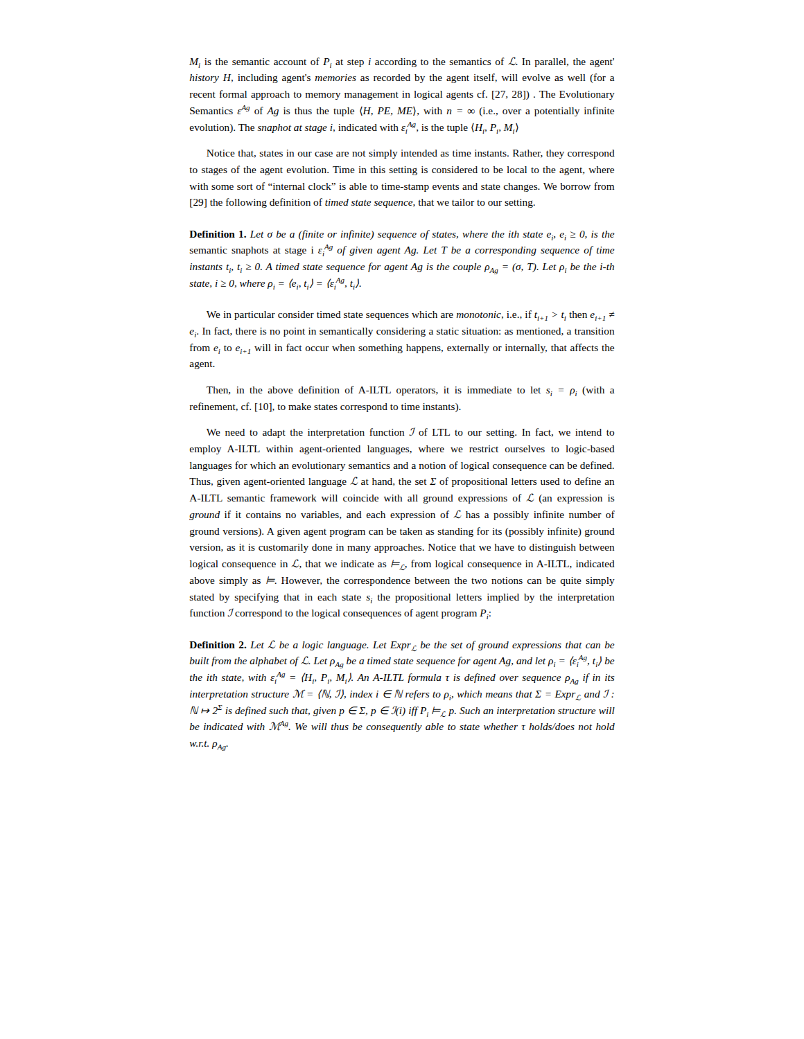Mi is the semantic account of Pi at step i according to the semantics of ℒ. In parallel, the agent' history H, including agent's memories as recorded by the agent itself, will evolve as well (for a recent formal approach to memory management in logical agents cf. [27, 28]) . The Evolutionary Semantics εAg of Ag is thus the tuple ⟨H, PE, ME⟩, with n = ∞ (i.e., over a potentially infinite evolution). The snaphot at stage i, indicated with εiAg, is the tuple ⟨Hi, Pi, Mi⟩
Notice that, states in our case are not simply intended as time instants. Rather, they correspond to stages of the agent evolution. Time in this setting is considered to be local to the agent, where with some sort of “internal clock” is able to time-stamp events and state changes. We borrow from [29] the following definition of timed state sequence, that we tailor to our setting.
Definition 1. Let σ be a (finite or infinite) sequence of states, where the ith state ei, ei ≥ 0, is the semantic snaphots at stage i εiAg of given agent Ag. Let T be a corresponding sequence of time instants ti, ti ≥ 0. A timed state sequence for agent Ag is the couple ρAg = (σ, T). Let ρi be the i-th state, i ≥ 0, where ρi = ⟨ei, ti⟩ = ⟨εiAg, ti⟩.
We in particular consider timed state sequences which are monotonic, i.e., if ti+1 > ti then ei+1 ≠ ei. In fact, there is no point in semantically considering a static situation: as mentioned, a transition from ei to ei+1 will in fact occur when something happens, externally or internally, that affects the agent.
Then, in the above definition of A-ILTL operators, it is immediate to let si = ρi (with a refinement, cf. [10], to make states correspond to time instants).
We need to adapt the interpretation function ℐ of LTL to our setting. In fact, we intend to employ A-ILTL within agent-oriented languages, where we restrict ourselves to logic-based languages for which an evolutionary semantics and a notion of logical consequence can be defined. Thus, given agent-oriented language ℒ at hand, the set Σ of propositional letters used to define an A-ILTL semantic framework will coincide with all ground expressions of ℒ (an expression is ground if it contains no variables, and each expression of ℒ has a possibly infinite number of ground versions). A given agent program can be taken as standing for its (possibly infinite) ground version, as it is customarily done in many approaches. Notice that we have to distinguish between logical consequence in ℒ, that we indicate as ⊨ℒ, from logical consequence in A-ILTL, indicated above simply as ⊨. However, the correspondence between the two notions can be quite simply stated by specifying that in each state si the propositional letters implied by the interpretation function ℐ correspond to the logical consequences of agent program Pi:
Definition 2. Let ℒ be a logic language. Let Exprℒ be the set of ground expressions that can be built from the alphabet of ℒ. Let ρAg be a timed state sequence for agent Ag, and let ρi = ⟨εiAg, ti⟩ be the ith state, with εiAg = ⟨Hi, Pi, Mi⟩. An A-ILTL formula τ is defined over sequence ρAg if in its interpretation structure ℳ = ⟨ℕ, ℐ⟩, index i ∈ ℕ refers to ρi, which means that Σ = Exprℒ and ℐ : ℕ ↦ 2Σ is defined such that, given p ∈ Σ, p ∈ ℐ(i) iff Pi ⊨ℒ p. Such an interpretation structure will be indicated with ℳAg. We will thus be consequently able to state whether τ holds/does not hold w.r.t. ρAg.